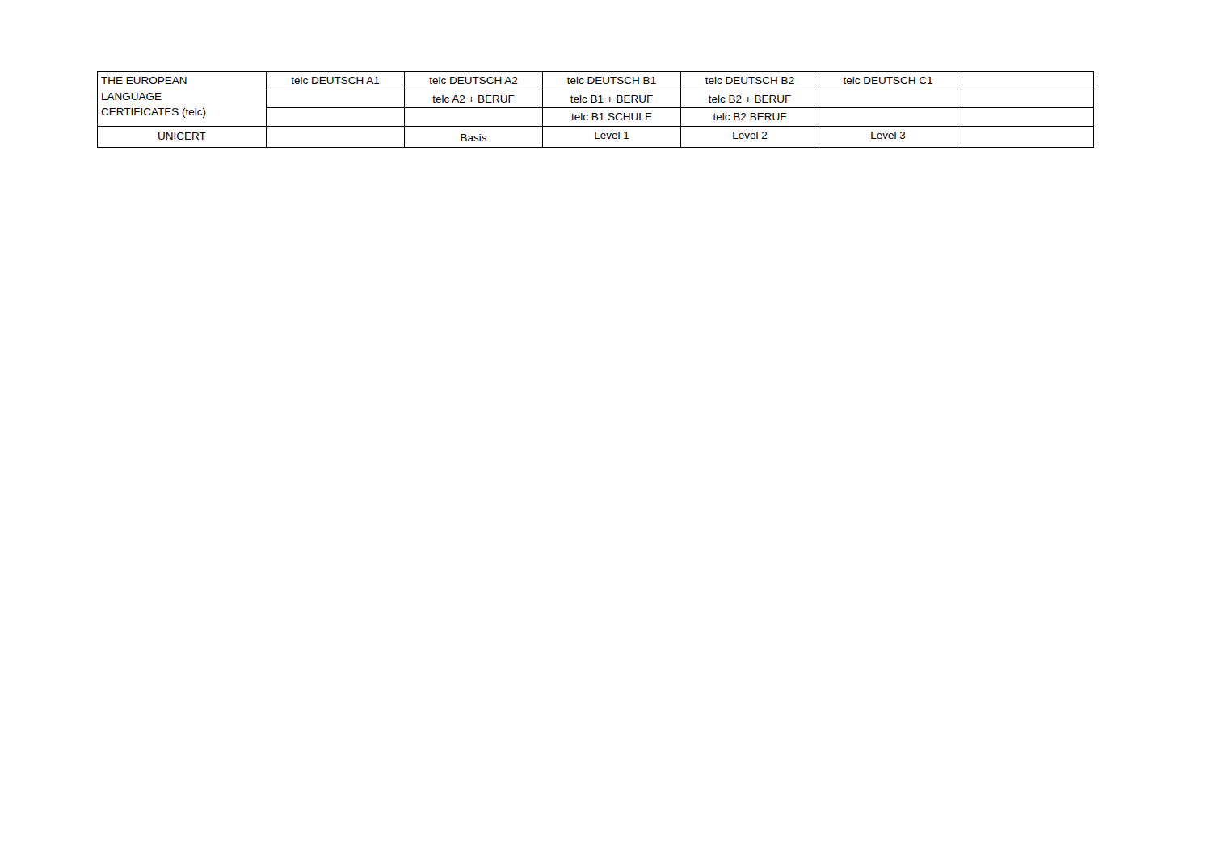| THE EUROPEAN LANGUAGE CERTIFICATES (telc) | telc DEUTSCH A1 | telc DEUTSCH A2 | telc DEUTSCH B1 | telc DEUTSCH B2 | telc DEUTSCH C1 | |
| | telc A2 + BERUF | telc B1 + BERUF | telc B2 + BERUF | | |
| | | telc B1 SCHULE | telc B2 BERUF | | |
| UNICERT | | Basis | Level 1 | Level 2 | Level 3 | |